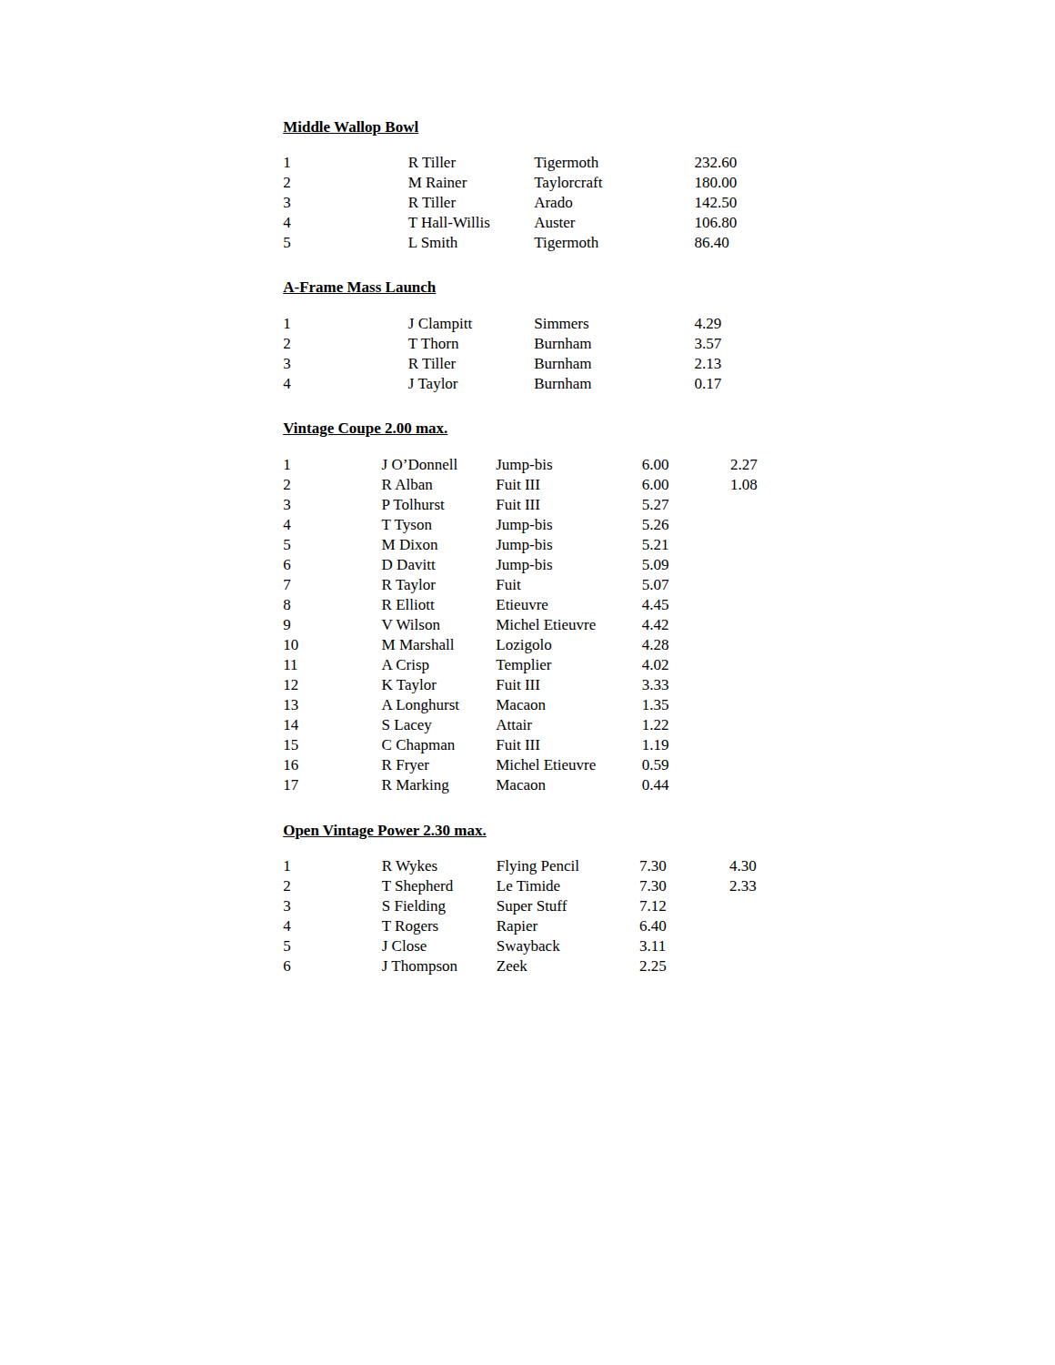Middle Wallop Bowl
| 1 | R Tiller | Tigermoth | 232.60 |
| 2 | M Rainer | Taylorcraft | 180.00 |
| 3 | R Tiller | Arado | 142.50 |
| 4 | T Hall-Willis | Auster | 106.80 |
| 5 | L Smith | Tigermoth | 86.40 |
A-Frame Mass Launch
| 1 | J Clampitt | Simmers | 4.29 |
| 2 | T Thorn | Burnham | 3.57 |
| 3 | R Tiller | Burnham | 2.13 |
| 4 | J Taylor | Burnham | 0.17 |
Vintage Coupe 2.00 max.
| 1 | J O’Donnell | Jump-bis | 6.00 | 2.27 |
| 2 | R Alban | Fuit III | 6.00 | 1.08 |
| 3 | P Tolhurst | Fuit III | 5.27 | |
| 4 | T Tyson | Jump-bis | 5.26 | |
| 5 | M Dixon | Jump-bis | 5.21 | |
| 6 | D Davitt | Jump-bis | 5.09 | |
| 7 | R Taylor | Fuit | 5.07 | |
| 8 | R Elliott | Etieuvre | 4.45 | |
| 9 | V Wilson | Michel Etieuvre | 4.42 | |
| 10 | M Marshall | Lozigolo | 4.28 | |
| 11 | A Crisp | Templier | 4.02 | |
| 12 | K Taylor | Fuit III | 3.33 | |
| 13 | A Longhurst | Macaon | 1.35 | |
| 14 | S Lacey | Attair | 1.22 | |
| 15 | C Chapman | Fuit III | 1.19 | |
| 16 | R Fryer | Michel Etieuvre | 0.59 | |
| 17 | R Marking | Macaon | 0.44 | |
Open Vintage Power 2.30 max.
| 1 | R Wykes | Flying Pencil | 7.30 | 4.30 |
| 2 | T Shepherd | Le Timide | 7.30 | 2.33 |
| 3 | S Fielding | Super Stuff | 7.12 | |
| 4 | T Rogers | Rapier | 6.40 | |
| 5 | J Close | Swayback | 3.11 | |
| 6 | J Thompson | Zeek | 2.25 | |